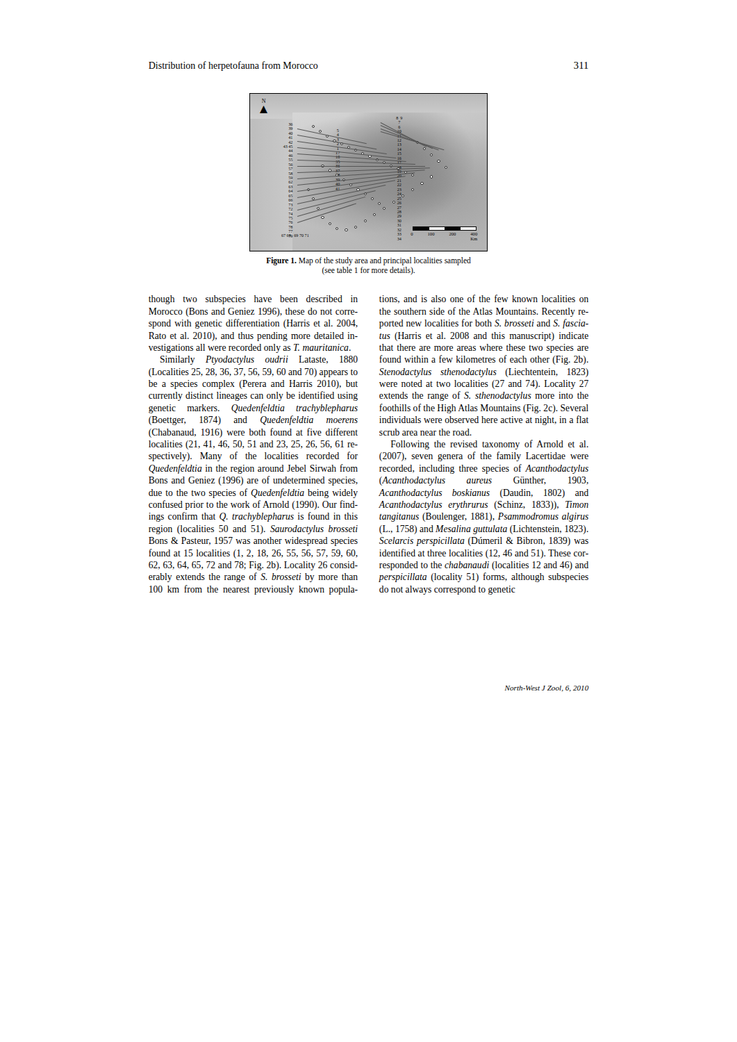Distribution of herpetofauna from Morocco 311
N
▲
8 9
7
6
10
11
12
13
14
15
16
17
18
19
20
21
22
23
24
25
26
27
28
29
30
31
32
33
34
5
4
3
2
1
17
18
35
36
37
38
39
40
41
36
39
40
41
42
43 45
44
46
55
56
57
58
59
62
63
64
65
66
73
72
74
75
76
78
77
79
67 68 69 70 71
0100200400
Km
Figure 1. Map of the study area and principal localities sampled
(see table 1 for more details).
though two subspecies have been described in Morocco (Bons and Geniez 1996), these do not correspond with genetic differentiation (Harris et al. 2004, Rato et al. 2010), and thus pending more detailed investigations all were recorded only as T. mauritanica.
Similarly Ptyodactylus oudrii Lataste, 1880 (Localities 25, 28, 36, 37, 56, 59, 60 and 70) appears to be a species complex (Perera and Harris 2010), but currently distinct lineages can only be identified using genetic markers. Quedenfeldtia trachyblepharus (Boettger, 1874) and Quedenfeldtia moerens (Chabanaud, 1916) were both found at five different localities (21, 41, 46, 50, 51 and 23, 25, 26, 56, 61 respectively). Many of the localities recorded for Quedenfeldtia in the region around Jebel Sirwah from Bons and Geniez (1996) are of undetermined species, due to the two species of Quedenfeldtia being widely confused prior to the work of Arnold (1990). Our findings confirm that Q. trachyblepharus is found in this region (localities 50 and 51). Saurodactylus brosseti Bons & Pasteur, 1957 was another widespread species found at 15 localities (1, 2, 18, 26, 55, 56, 57, 59, 60, 62, 63, 64, 65, 72 and 78; Fig. 2b). Locality 26 considerably extends the range of S. brosseti by more than 100 km from the nearest previously known populations, and is also one of the few known localities on the southern side of the Atlas Mountains. Recently reported new localities for both S. brosseti and S. fasciatus (Harris et al. 2008 and this manuscript) indicate that there are more areas where these two species are found within a few kilometres of each other (Fig. 2b). Stenodactylus sthenodactylus (Liechtentein, 1823) were noted at two localities (27 and 74). Locality 27 extends the range of S. sthenodactylus more into the foothills of the High Atlas Mountains (Fig. 2c). Several individuals were observed here active at night, in a flat scrub area near the road.
Following the revised taxonomy of Arnold et al. (2007), seven genera of the family Lacertidae were recorded, including three species of Acanthodactylus (Acanthodactylus aureus Günther, 1903, Acanthodactylus boskianus (Daudin, 1802) and Acanthodactylus erythrurus (Schinz, 1833)), Timon tangitanus (Boulenger, 1881), Psammodromus algirus (L., 1758) and Mesalina guttulata (Lichtenstein, 1823). Scelarcis perspicillata (Dúmeril & Bibron, 1839) was identified at three localities (12, 46 and 51). These corresponded to the chabanaudi (localities 12 and 46) and perspicillata (locality 51) forms, although subspecies do not always correspond to genetic
North-West J Zool, 6, 2010